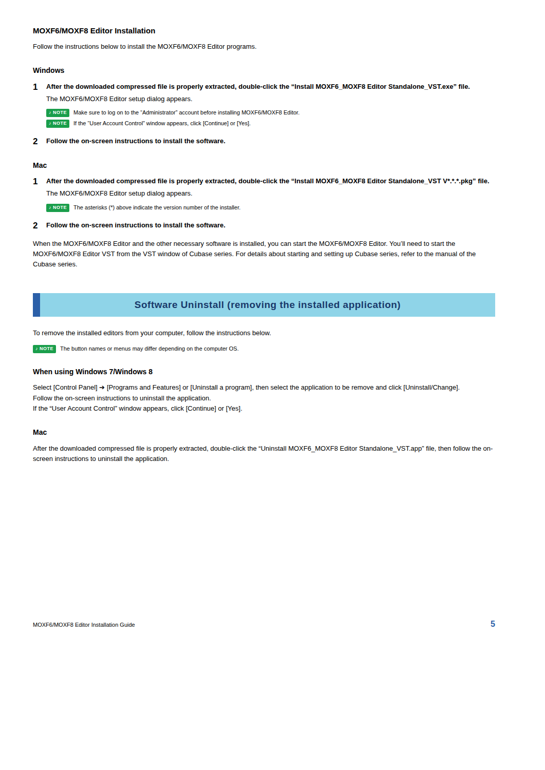MOXF6/MOXF8 Editor Installation
Follow the instructions below to install the MOXF6/MOXF8 Editor programs.
Windows
After the downloaded compressed file is properly extracted, double-click the “Install MOXF6_MOXF8 Editor Standalone_VST.exe” file.
The MOXF6/MOXF8 Editor setup dialog appears.
NOTE Make sure to log on to the “Administrator” account before installing MOXF6/MOXF8 Editor.
NOTE If the “User Account Control” window appears, click [Continue] or [Yes].
Follow the on-screen instructions to install the software.
Mac
After the downloaded compressed file is properly extracted, double-click the “Install MOXF6_MOXF8 Editor Standalone_VST V*.*.*.pkg” file.
The MOXF6/MOXF8 Editor setup dialog appears.
NOTE The asterisks (*) above indicate the version number of the installer.
Follow the on-screen instructions to install the software.
When the MOXF6/MOXF8 Editor and the other necessary software is installed, you can start the MOXF6/MOXF8 Editor. You’ll need to start the MOXF6/MOXF8 Editor VST from the VST window of Cubase series. For details about starting and setting up Cubase series, refer to the manual of the Cubase series.
Software Uninstall (removing the installed application)
To remove the installed editors from your computer, follow the instructions below.
NOTE The button names or menus may differ depending on the computer OS.
When using Windows 7/Windows 8
Select [Control Panel] ➔ [Programs and Features] or [Uninstall a program], then select the application to be remove and click [Uninstall/Change].
Follow the on-screen instructions to uninstall the application.
If the “User Account Control” window appears, click [Continue] or [Yes].
Mac
After the downloaded compressed file is properly extracted, double-click the “Uninstall MOXF6_MOXF8 Editor Standalone_VST.app” file, then follow the on-screen instructions to uninstall the application.
MOXF6/MOXF8 Editor Installation Guide 5